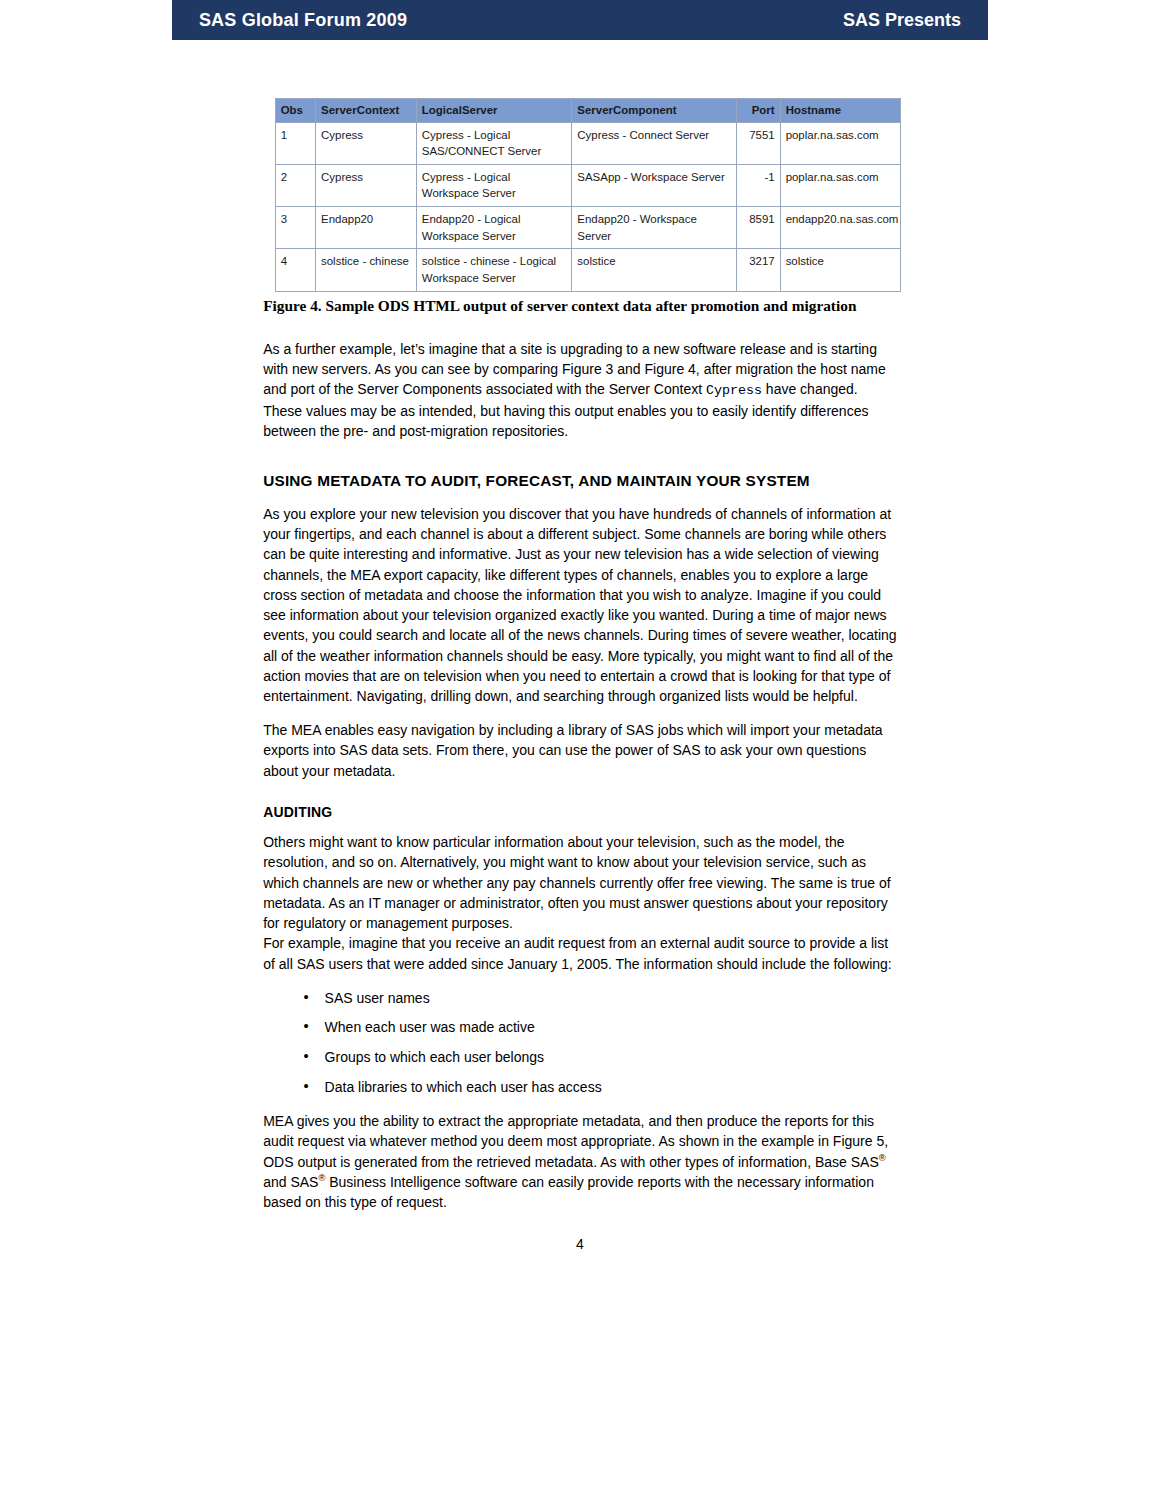SAS Global Forum 2009
SAS Presents
| Obs | ServerContext | LogicalServer | ServerComponent | Port | Hostname |
| --- | --- | --- | --- | --- | --- |
| 1 | Cypress | Cypress - Logical SAS/CONNECT Server | Cypress - Connect Server | 7551 | poplar.na.sas.com |
| 2 | Cypress | Cypress - Logical Workspace Server | SASApp - Workspace Server | -1 | poplar.na.sas.com |
| 3 | Endapp20 | Endapp20 - Logical Workspace Server | Endapp20 - Workspace Server | 8591 | endapp20.na.sas.com |
| 4 | solstice - chinese | solstice - chinese - Logical Workspace Server | solstice | 3217 | solstice |
Figure 4. Sample ODS HTML output of server context data after promotion and migration
As a further example, let’s imagine that a site is upgrading to a new software release and is starting with new servers. As you can see by comparing Figure 3 and Figure 4, after migration the host name and port of the Server Components associated with the Server Context Cypress have changed. These values may be as intended, but having this output enables you to easily identify differences between the pre- and post-migration repositories.
USING METADATA TO AUDIT, FORECAST, AND MAINTAIN YOUR SYSTEM
As you explore your new television you discover that you have hundreds of channels of information at your fingertips, and each channel is about a different subject. Some channels are boring while others can be quite interesting and informative. Just as your new television has a wide selection of viewing channels, the MEA export capacity, like different types of channels, enables you to explore a large cross section of metadata and choose the information that you wish to analyze. Imagine if you could see information about your television organized exactly like you wanted. During a time of major news events, you could search and locate all of the news channels. During times of severe weather, locating all of the weather information channels should be easy. More typically, you might want to find all of the action movies that are on television when you need to entertain a crowd that is looking for that type of entertainment. Navigating, drilling down, and searching through organized lists would be helpful.
The MEA enables easy navigation by including a library of SAS jobs which will import your metadata exports into SAS data sets. From there, you can use the power of SAS to ask your own questions about your metadata.
AUDITING
Others might want to know particular information about your television, such as the model, the resolution, and so on. Alternatively, you might want to know about your television service, such as which channels are new or whether any pay channels currently offer free viewing. The same is true of metadata. As an IT manager or administrator, often you must answer questions about your repository for regulatory or management purposes.
For example, imagine that you receive an audit request from an external audit source to provide a list of all SAS users that were added since January 1, 2005. The information should include the following:
SAS user names
When each user was made active
Groups to which each user belongs
Data libraries to which each user has access
MEA gives you the ability to extract the appropriate metadata, and then produce the reports for this audit request via whatever method you deem most appropriate. As shown in the example in Figure 5, ODS output is generated from the retrieved metadata. As with other types of information, Base SAS® and SAS® Business Intelligence software can easily provide reports with the necessary information based on this type of request.
4